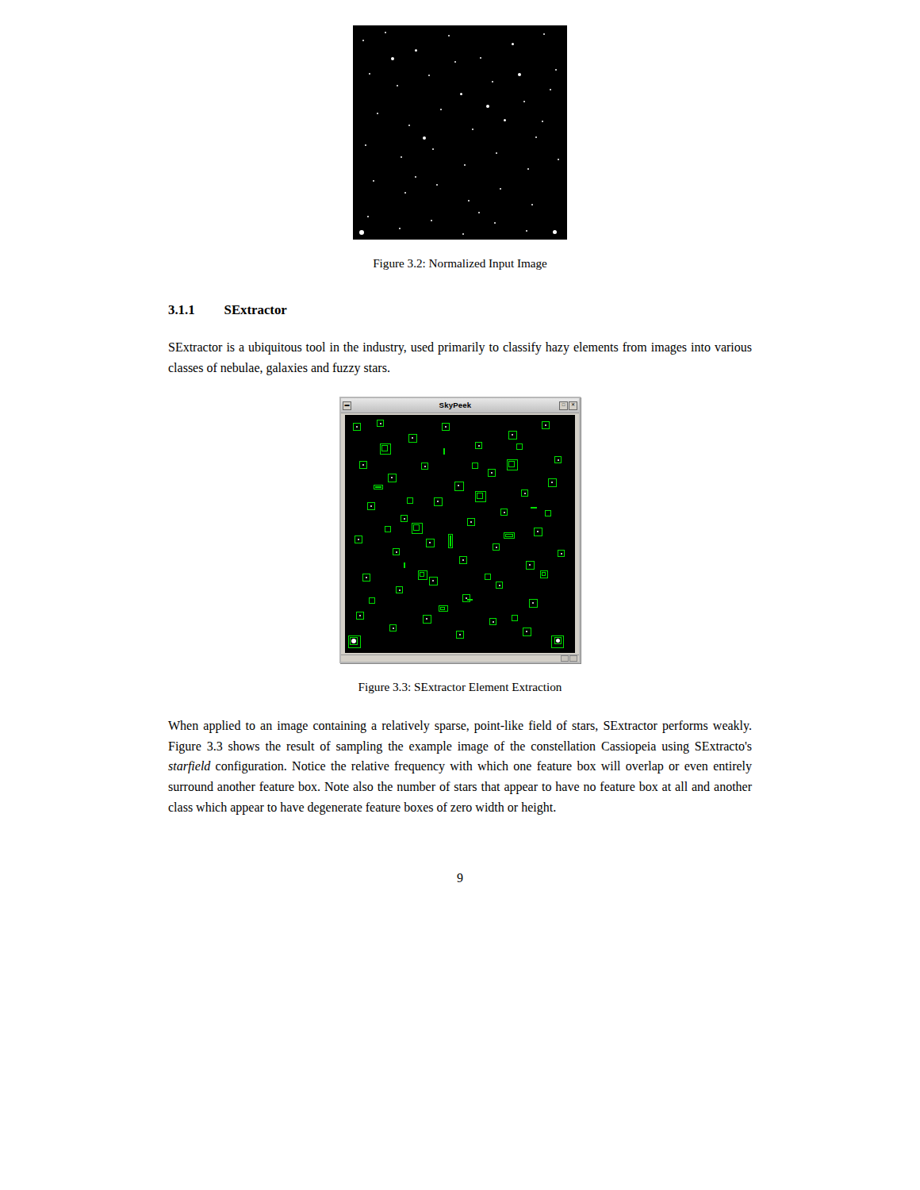Figure 3.2: Normalized Input Image
3.1.1 SExtractor
SExtractor is a ubiquitous tool in the industry, used primarily to classify hazy elements from images into various classes of nebulae, galaxies and fuzzy stars.
▬
SkyPeek
□
✕
Figure 3.3: SExtractor Element Extraction
When applied to an image containing a relatively sparse, point-like field of stars, SExtractor performs weakly. Figure 3.3 shows the result of sampling the example image of the constellation Cassiopeia using SExtracto's starfield configuration. Notice the relative frequency with which one feature box will overlap or even entirely surround another feature box. Note also the number of stars that appear to have no feature box at all and another class which appear to have degenerate feature boxes of zero width or height.
9